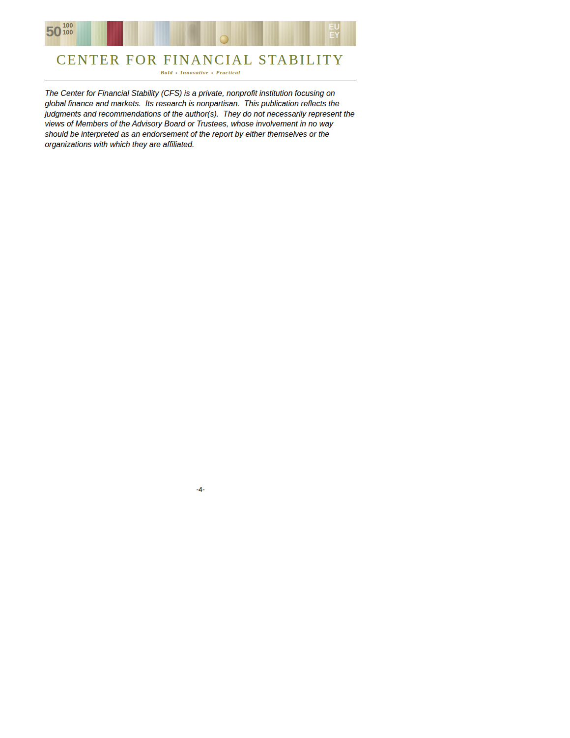50
100100
EU
EY
CENTER FOR FINANCIAL STABILITY
Bold•Innovative•Practical
The Center for Financial Stability (CFS) is a private, nonprofit institution focusing on global finance and markets. Its research is nonpartisan. This publication reflects the judgments and recommendations of the author(s). They do not necessarily represent the views of Members of the Advisory Board or Trustees, whose involvement in no way should be interpreted as an endorsement of the report by either themselves or the organizations with which they are affiliated.
-4-